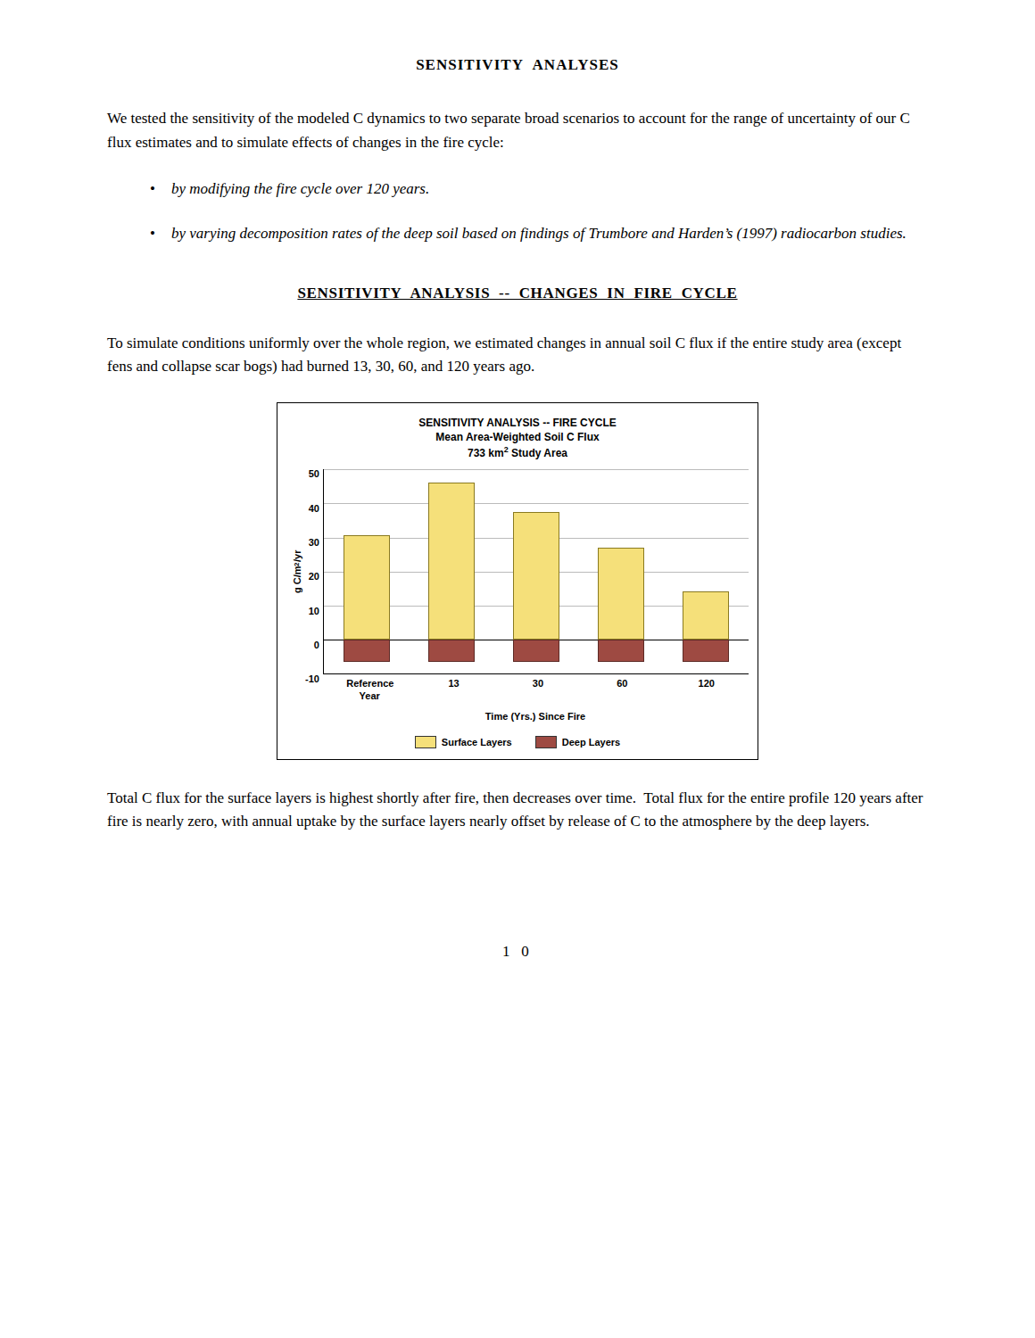SENSITIVITY ANALYSES
We tested the sensitivity of the modeled C dynamics to two separate broad scenarios to account for the range of uncertainty of our C flux estimates and to simulate effects of changes in the fire cycle:
by modifying the fire cycle over 120 years.
by varying decomposition rates of the deep soil based on findings of Trumbore and Harden’s (1997) radiocarbon studies.
SENSITIVITY ANALYSIS -- CHANGES IN FIRE CYCLE
To simulate conditions uniformly over the whole region, we estimated changes in annual soil C flux if the entire study area (except fens and collapse scar bogs) had burned 13, 30, 60, and 120 years ago.
SENSITIVITY ANALYSIS -- FIRE CYCLE
Mean Area-Weighted Soil C Flux
733 km2 Study Area
g C/m2/yr
50 40 30 20 10 0 -10
Reference
Year
13
30
60
120
Time (Yrs.) Since Fire
Surface Layers
Deep Layers
Total C flux for the surface layers is highest shortly after fire, then decreases over time. Total flux for the entire profile 120 years after fire is nearly zero, with annual uptake by the surface layers nearly offset by release of C to the atmosphere by the deep layers.
1 0